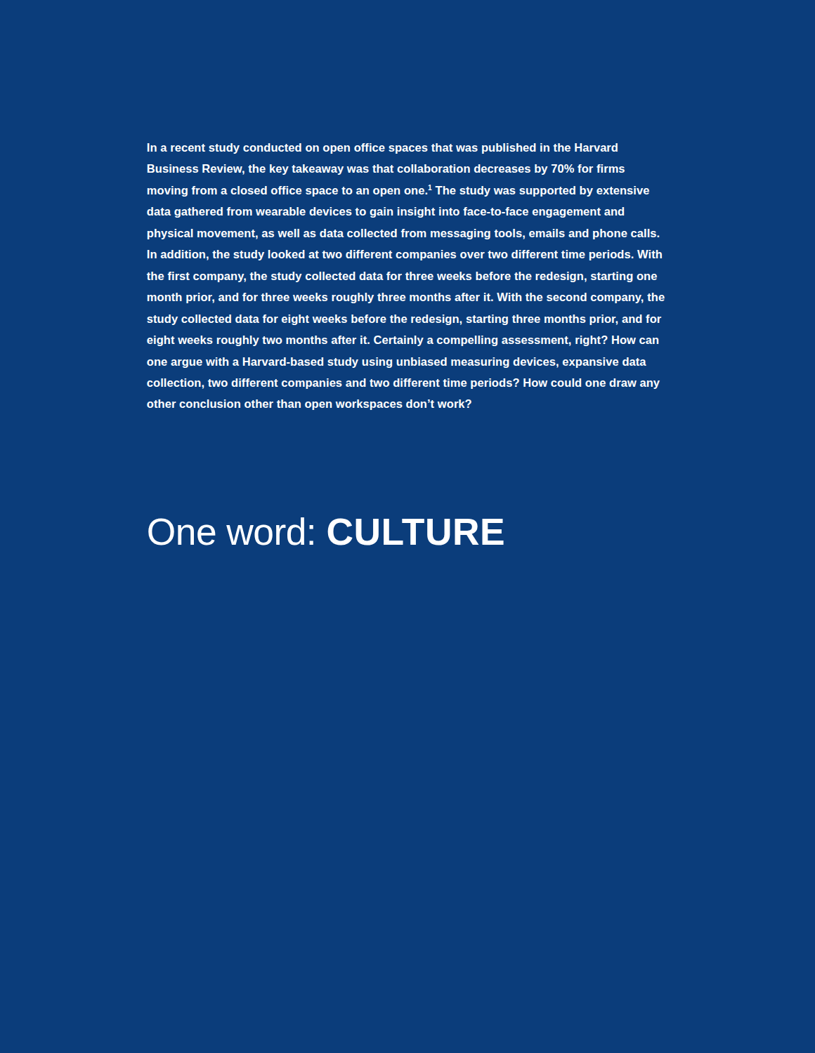In a recent study conducted on open office spaces that was published in the Harvard Business Review, the key takeaway was that collaboration decreases by 70% for firms moving from a closed office space to an open one.1 The study was supported by extensive data gathered from wearable devices to gain insight into face-to-face engagement and physical movement, as well as data collected from messaging tools, emails and phone calls. In addition, the study looked at two different companies over two different time periods. With the first company, the study collected data for three weeks before the redesign, starting one month prior, and for three weeks roughly three months after it. With the second company, the study collected data for eight weeks before the redesign, starting three months prior, and for eight weeks roughly two months after it. Certainly a compelling assessment, right? How can one argue with a Harvard-based study using unbiased measuring devices, expansive data collection, two different companies and two different time periods? How could one draw any other conclusion other than open workspaces don’t work?
One word: Culture